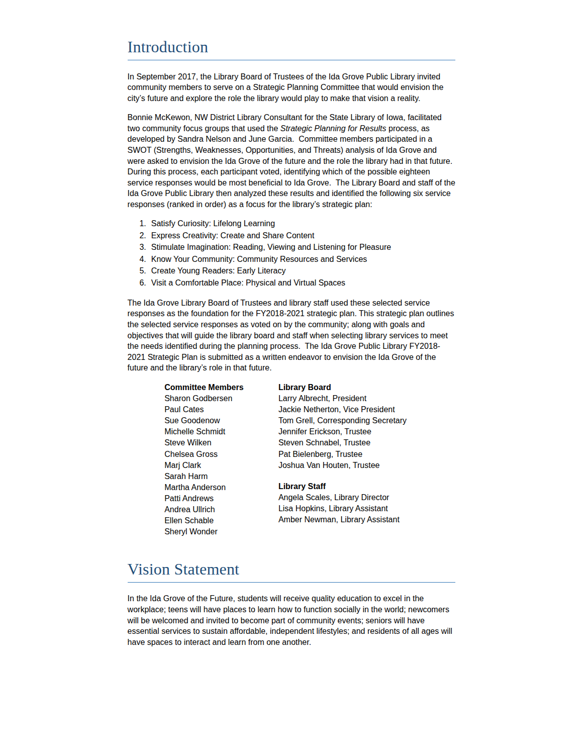Introduction
In September 2017, the Library Board of Trustees of the Ida Grove Public Library invited community members to serve on a Strategic Planning Committee that would envision the city’s future and explore the role the library would play to make that vision a reality.
Bonnie McKewon, NW District Library Consultant for the State Library of Iowa, facilitated two community focus groups that used the Strategic Planning for Results process, as developed by Sandra Nelson and June Garcia. Committee members participated in a SWOT (Strengths, Weaknesses, Opportunities, and Threats) analysis of Ida Grove and were asked to envision the Ida Grove of the future and the role the library had in that future. During this process, each participant voted, identifying which of the possible eighteen service responses would be most beneficial to Ida Grove. The Library Board and staff of the Ida Grove Public Library then analyzed these results and identified the following six service responses (ranked in order) as a focus for the library’s strategic plan:
Satisfy Curiosity: Lifelong Learning
Express Creativity: Create and Share Content
Stimulate Imagination: Reading, Viewing and Listening for Pleasure
Know Your Community: Community Resources and Services
Create Young Readers: Early Literacy
Visit a Comfortable Place: Physical and Virtual Spaces
The Ida Grove Library Board of Trustees and library staff used these selected service responses as the foundation for the FY2018-2021 strategic plan. This strategic plan outlines the selected service responses as voted on by the community; along with goals and objectives that will guide the library board and staff when selecting library services to meet the needs identified during the planning process. The Ida Grove Public Library FY2018-2021 Strategic Plan is submitted as a written endeavor to envision the Ida Grove of the future and the library’s role in that future.
Committee Members
Sharon Godbersen
Paul Cates
Sue Goodenow
Michelle Schmidt
Steve Wilken
Chelsea Gross
Marj Clark
Sarah Harm
Martha Anderson
Patti Andrews
Andrea Ullrich
Ellen Schable
Sheryl Wonder
Library Board
Larry Albrecht, President
Jackie Netherton, Vice President
Tom Grell, Corresponding Secretary
Jennifer Erickson, Trustee
Steven Schnabel, Trustee
Pat Bielenberg, Trustee
Joshua Van Houten, Trustee
Library Staff
Angela Scales, Library Director
Lisa Hopkins, Library Assistant
Amber Newman, Library Assistant
Vision Statement
In the Ida Grove of the Future, students will receive quality education to excel in the workplace; teens will have places to learn how to function socially in the world; newcomers will be welcomed and invited to become part of community events; seniors will have essential services to sustain affordable, independent lifestyles; and residents of all ages will have spaces to interact and learn from one another.